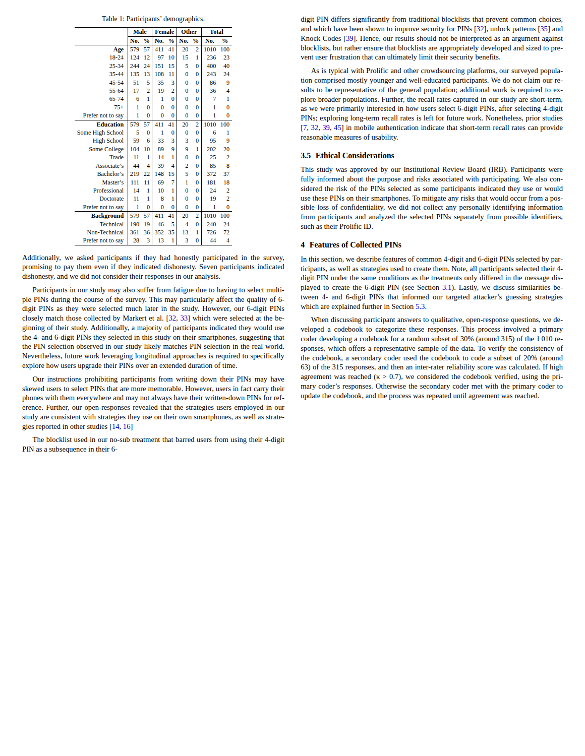Table 1: Participants’ demographics.
| | Male | Female | Other | Total |
| | No. | % | No. | % | No. | % | No. | % |
| Age | 579 | 57 | 411 | 41 | 20 | 2 | 1010 | 100 |
| 18-24 | 124 | 12 | 97 | 10 | 15 | 1 | 236 | 23 |
| 25-34 | 244 | 24 | 151 | 15 | 5 | 0 | 400 | 40 |
| 35-44 | 135 | 13 | 108 | 11 | 0 | 0 | 243 | 24 |
| 45-54 | 51 | 5 | 35 | 3 | 0 | 0 | 86 | 9 |
| 55-64 | 17 | 2 | 19 | 2 | 0 | 0 | 36 | 4 |
| 65-74 | 6 | 1 | 1 | 0 | 0 | 0 | 7 | 1 |
| 75+ | 1 | 0 | 0 | 0 | 0 | 0 | 1 | 0 |
| Prefer not to say | 1 | 0 | 0 | 0 | 0 | 0 | 1 | 0 |
| Education | 579 | 57 | 411 | 41 | 20 | 2 | 1010 | 100 |
| Some High School | 5 | 0 | 1 | 0 | 0 | 0 | 6 | 1 |
| High School | 59 | 6 | 33 | 3 | 3 | 0 | 95 | 9 |
| Some College | 104 | 10 | 89 | 9 | 9 | 1 | 202 | 20 |
| Trade | 11 | 1 | 14 | 1 | 0 | 0 | 25 | 2 |
| Associate’s | 44 | 4 | 39 | 4 | 2 | 0 | 85 | 8 |
| Bachelor’s | 219 | 22 | 148 | 15 | 5 | 0 | 372 | 37 |
| Master’s | 111 | 11 | 69 | 7 | 1 | 0 | 181 | 18 |
| Professional | 14 | 1 | 10 | 1 | 0 | 0 | 24 | 2 |
| Doctorate | 11 | 1 | 8 | 1 | 0 | 0 | 19 | 2 |
| Prefer not to say | 1 | 0 | 0 | 0 | 0 | 0 | 1 | 0 |
| Background | 579 | 57 | 411 | 41 | 20 | 2 | 1010 | 100 |
| Technical | 190 | 19 | 46 | 5 | 4 | 0 | 240 | 24 |
| Non-Technical | 361 | 36 | 352 | 35 | 13 | 1 | 726 | 72 |
| Prefer not to say | 28 | 3 | 13 | 1 | 3 | 0 | 44 | 4 |
Additionally, we asked participants if they had honestly participated in the survey, promising to pay them even if they indicated dishonesty. Seven participants indicated dishonesty, and we did not consider their responses in our analysis.
Participants in our study may also suffer from fatigue due to having to select multiple PINs during the course of the survey. This may particularly affect the quality of 6-digit PINs as they were selected much later in the study. However, our 6-digit PINs closely match those collected by Markert et al. [32, 33] which were selected at the beginning of their study. Additionally, a majority of participants indicated they would use the 4- and 6-digit PINs they selected in this study on their smartphones, suggesting that the PIN selection observed in our study likely matches PIN selection in the real world. Nevertheless, future work leveraging longitudinal approaches is required to specifically explore how users upgrade their PINs over an extended duration of time.
Our instructions prohibiting participants from writing down their PINs may have skewed users to select PINs that are more memorable. However, users in fact carry their phones with them everywhere and may not always have their written-down PINs for reference. Further, our open-responses revealed that the strategies users employed in our study are consistent with strategies they use on their own smartphones, as well as strategies reported in other studies [14, 16]
The blocklist used in our no-sub treatment that barred users from using their 4-digit PIN as a subsequence in their 6-
digit PIN differs significantly from traditional blocklists that prevent common choices, and which have been shown to improve security for PINs [32], unlock patterns [35] and Knock Codes [39]. Hence, our results should not be interpreted as an argument against blocklists, but rather ensure that blocklists are appropriately developed and sized to prevent user frustration that can ultimately limit their security benefits.
As is typical with Prolific and other crowdsourcing platforms, our surveyed population comprised mostly younger and well-educated participants. We do not claim our results to be representative of the general population; additional work is required to explore broader populations. Further, the recall rates captured in our study are short-term, as we were primarily interested in how users select 6-digit PINs, after selecting 4-digit PINs; exploring long-term recall rates is left for future work. Nonetheless, prior studies [7, 32, 39, 45] in mobile authentication indicate that short-term recall rates can provide reasonable measures of usability.
3.5 Ethical Considerations
This study was approved by our Institutional Review Board (IRB). Participants were fully informed about the purpose and risks associated with participating. We also considered the risk of the PINs selected as some participants indicated they use or would use these PINs on their smartphones. To mitigate any risks that would occur from a possible loss of confidentiality, we did not collect any personally identifying information from participants and analyzed the selected PINs separately from possible identifiers, such as their Prolific ID.
4 Features of Collected PINs
In this section, we describe features of common 4-digit and 6-digit PINs selected by participants, as well as strategies used to create them. Note, all participants selected their 4-digit PIN under the same conditions as the treatments only differed in the message displayed to create the 6-digit PIN (see Section 3.1). Lastly, we discuss similarities between 4- and 6-digit PINs that informed our targeted attacker’s guessing strategies which are explained further in Section 5.3.
When discussing participant answers to qualitative, open-response questions, we developed a codebook to categorize these responses. This process involved a primary coder developing a codebook for a random subset of 30% (around 315) of the 1 010 responses, which offers a representative sample of the data. To verify the consistency of the codebook, a secondary coder used the codebook to code a subset of 20% (around 63) of the 315 responses, and then an inter-rater reliability score was calculated. If high agreement was reached (κ > 0.7), we considered the codebook verified, using the primary coder’s responses. Otherwise the secondary coder met with the primary coder to update the codebook, and the process was repeated until agreement was reached.